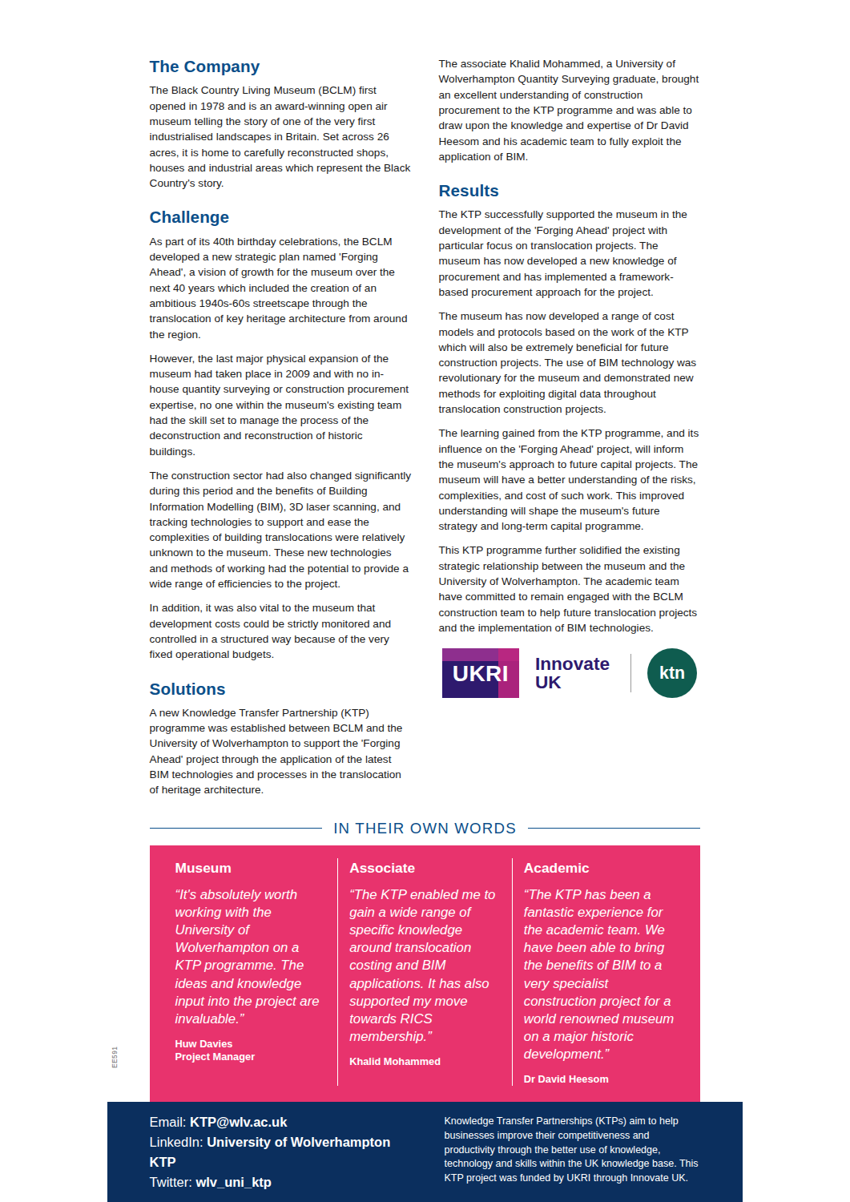EE591
The Company
The Black Country Living Museum (BCLM) first opened in 1978 and is an award-winning open air museum telling the story of one of the very first industrialised landscapes in Britain. Set across 26 acres, it is home to carefully reconstructed shops, houses and industrial areas which represent the Black Country's story.
Challenge
As part of its 40th birthday celebrations, the BCLM developed a new strategic plan named 'Forging Ahead', a vision of growth for the museum over the next 40 years which included the creation of an ambitious 1940s-60s streetscape through the translocation of key heritage architecture from around the region.
However, the last major physical expansion of the museum had taken place in 2009 and with no in-house quantity surveying or construction procurement expertise, no one within the museum's existing team had the skill set to manage the process of the deconstruction and reconstruction of historic buildings.
The construction sector had also changed significantly during this period and the benefits of Building Information Modelling (BIM), 3D laser scanning, and tracking technologies to support and ease the complexities of building translocations were relatively unknown to the museum. These new technologies and methods of working had the potential to provide a wide range of efficiencies to the project.
In addition, it was also vital to the museum that development costs could be strictly monitored and controlled in a structured way because of the very fixed operational budgets.
Solutions
A new Knowledge Transfer Partnership (KTP) programme was established between BCLM and the University of Wolverhampton to support the 'Forging Ahead' project through the application of the latest BIM technologies and processes in the translocation of heritage architecture.
The associate Khalid Mohammed, a University of Wolverhampton Quantity Surveying graduate, brought an excellent understanding of construction procurement to the KTP programme and was able to draw upon the knowledge and expertise of Dr David Heesom and his academic team to fully exploit the application of BIM.
Results
The KTP successfully supported the museum in the development of the 'Forging Ahead' project with particular focus on translocation projects. The museum has now developed a new knowledge of procurement and has implemented a framework-based procurement approach for the project.
The museum has now developed a range of cost models and protocols based on the work of the KTP which will also be extremely beneficial for future construction projects. The use of BIM technology was revolutionary for the museum and demonstrated new methods for exploiting digital data throughout translocation construction projects.
The learning gained from the KTP programme, and its influence on the 'Forging Ahead' project, will inform the museum's approach to future capital projects. The museum will have a better understanding of the risks, complexities, and cost of such work. This improved understanding will shape the museum's future strategy and long-term capital programme.
This KTP programme further solidified the existing strategic relationship between the museum and the University of Wolverhampton. The academic team have committed to remain engaged with the BCLM construction team to help future translocation projects and the implementation of BIM technologies.
UKRI
Innovate
UK
ktn
IN THEIR OWN WORDS
Museum
“It's absolutely worth working with the University of Wolverhampton on a KTP programme. The ideas and knowledge input into the project are invaluable.”
Huw Davies
Project Manager
Associate
“The KTP enabled me to gain a wide range of specific knowledge around translocation costing and BIM applications. It has also supported my move towards RICS membership.”
Khalid Mohammed
Academic
“The KTP has been a fantastic experience for the academic team. We have been able to bring the benefits of BIM to a very specialist construction project for a world renowned museum on a major historic development.”
Dr David Heesom
Email: KTP@wlv.ac.uk
LinkedIn: University of Wolverhampton KTP
Twitter: wlv_uni_ktp
Knowledge Transfer Partnerships (KTPs) aim to help businesses improve their competitiveness and productivity through the better use of knowledge, technology and skills within the UK knowledge base. This KTP project was funded by UKRI through Innovate UK.